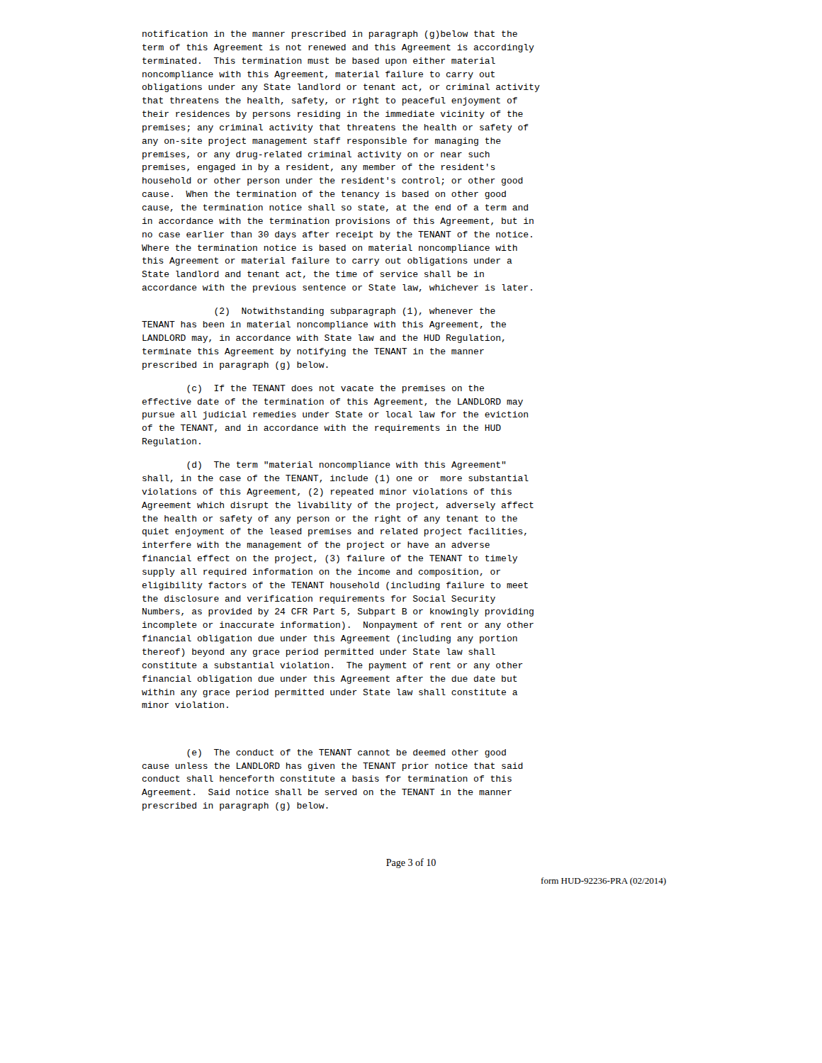notification in the manner prescribed in paragraph (g)below that the term of this Agreement is not renewed and this Agreement is accordingly terminated. This termination must be based upon either material noncompliance with this Agreement, material failure to carry out obligations under any State landlord or tenant act, or criminal activity that threatens the health, safety, or right to peaceful enjoyment of their residences by persons residing in the immediate vicinity of the premises; any criminal activity that threatens the health or safety of any on-site project management staff responsible for managing the premises, or any drug-related criminal activity on or near such premises, engaged in by a resident, any member of the resident's household or other person under the resident's control; or other good cause. When the termination of the tenancy is based on other good cause, the termination notice shall so state, at the end of a term and in accordance with the termination provisions of this Agreement, but in no case earlier than 30 days after receipt by the TENANT of the notice. Where the termination notice is based on material noncompliance with this Agreement or material failure to carry out obligations under a State landlord and tenant act, the time of service shall be in accordance with the previous sentence or State law, whichever is later.
(2) Notwithstanding subparagraph (1), whenever the TENANT has been in material noncompliance with this Agreement, the LANDLORD may, in accordance with State law and the HUD Regulation, terminate this Agreement by notifying the TENANT in the manner prescribed in paragraph (g) below.
(c) If the TENANT does not vacate the premises on the effective date of the termination of this Agreement, the LANDLORD may pursue all judicial remedies under State or local law for the eviction of the TENANT, and in accordance with the requirements in the HUD Regulation.
(d) The term "material noncompliance with this Agreement" shall, in the case of the TENANT, include (1) one or more substantial violations of this Agreement, (2) repeated minor violations of this Agreement which disrupt the livability of the project, adversely affect the health or safety of any person or the right of any tenant to the quiet enjoyment of the leased premises and related project facilities, interfere with the management of the project or have an adverse financial effect on the project, (3) failure of the TENANT to timely supply all required information on the income and composition, or eligibility factors of the TENANT household (including failure to meet the disclosure and verification requirements for Social Security Numbers, as provided by 24 CFR Part 5, Subpart B or knowingly providing incomplete or inaccurate information). Nonpayment of rent or any other financial obligation due under this Agreement (including any portion thereof) beyond any grace period permitted under State law shall constitute a substantial violation. The payment of rent or any other financial obligation due under this Agreement after the due date but within any grace period permitted under State law shall constitute a minor violation.
(e) The conduct of the TENANT cannot be deemed other good cause unless the LANDLORD has given the TENANT prior notice that said conduct shall henceforth constitute a basis for termination of this Agreement. Said notice shall be served on the TENANT in the manner prescribed in paragraph (g) below.
Page 3 of 10
form HUD-92236-PRA (02/2014)